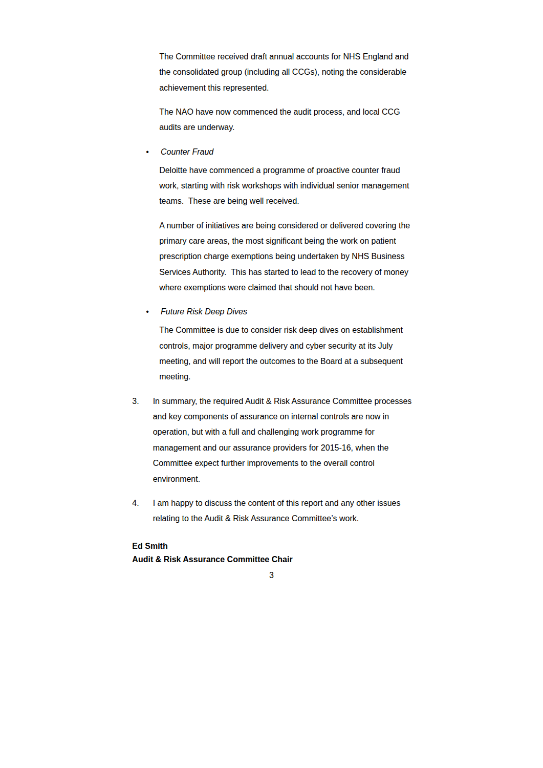The Committee received draft annual accounts for NHS England and the consolidated group (including all CCGs), noting the considerable achievement this represented.
The NAO have now commenced the audit process, and local CCG audits are underway.
•
Counter Fraud
Deloitte have commenced a programme of proactive counter fraud work, starting with risk workshops with individual senior management teams. These are being well received.
A number of initiatives are being considered or delivered covering the primary care areas, the most significant being the work on patient prescription charge exemptions being undertaken by NHS Business Services Authority. This has started to lead to the recovery of money where exemptions were claimed that should not have been.
•
Future Risk Deep Dives
The Committee is due to consider risk deep dives on establishment controls, major programme delivery and cyber security at its July meeting, and will report the outcomes to the Board at a subsequent meeting.
3.
In summary, the required Audit & Risk Assurance Committee processes and key components of assurance on internal controls are now in operation, but with a full and challenging work programme for management and our assurance providers for 2015-16, when the Committee expect further improvements to the overall control environment.
4.
I am happy to discuss the content of this report and any other issues relating to the Audit & Risk Assurance Committee’s work.
Ed Smith
Audit & Risk Assurance Committee Chair
3